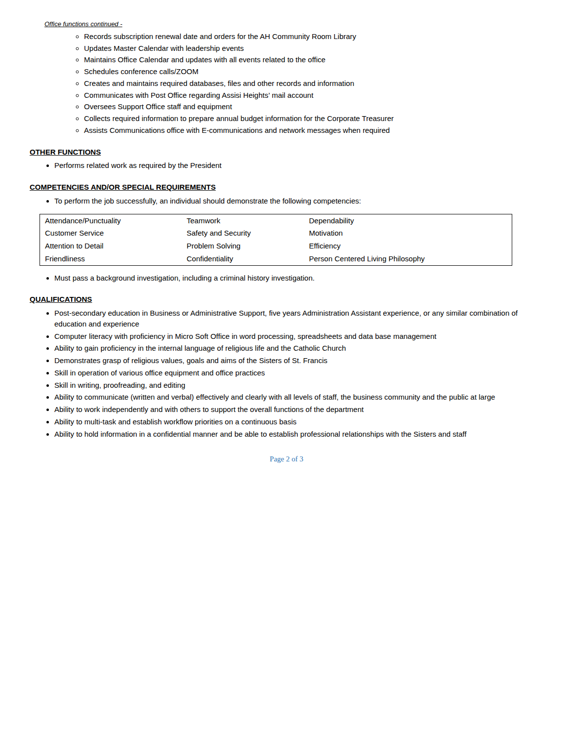Office functions continued -
Records subscription renewal date and orders for the AH Community Room Library
Updates Master Calendar with leadership events
Maintains Office Calendar and updates with all events related to the office
Schedules conference calls/ZOOM
Creates and maintains required databases, files and other records and information
Communicates with Post Office regarding Assisi Heights’ mail account
Oversees Support Office staff and equipment
Collects required information to prepare annual budget information for the Corporate Treasurer
Assists Communications office with E-communications and network messages when required
Other Functions
Performs related work as required by the President
Competencies and/or Special Requirements
To perform the job successfully, an individual should demonstrate the following competencies:
| Attendance/Punctuality | Teamwork | Dependability |
| Customer Service | Safety and Security | Motivation |
| Attention to Detail | Problem Solving | Efficiency |
| Friendliness | Confidentiality | Person Centered Living Philosophy |
Must pass a background investigation, including a criminal history investigation.
Qualifications
Post-secondary education in Business or Administrative Support, five years Administration Assistant experience, or any similar combination of education and experience
Computer literacy with proficiency in Micro Soft Office in word processing, spreadsheets and data base management
Ability to gain proficiency in the internal language of religious life and the Catholic Church
Demonstrates grasp of religious values, goals and aims of the Sisters of St. Francis
Skill in operation of various office equipment and office practices
Skill in writing, proofreading, and editing
Ability to communicate (written and verbal) effectively and clearly with all levels of staff, the business community and the public at large
Ability to work independently and with others to support the overall functions of the department
Ability to multi-task and establish workflow priorities on a continuous basis
Ability to hold information in a confidential manner and be able to establish professional relationships with the Sisters and staff
Page 2 of 3